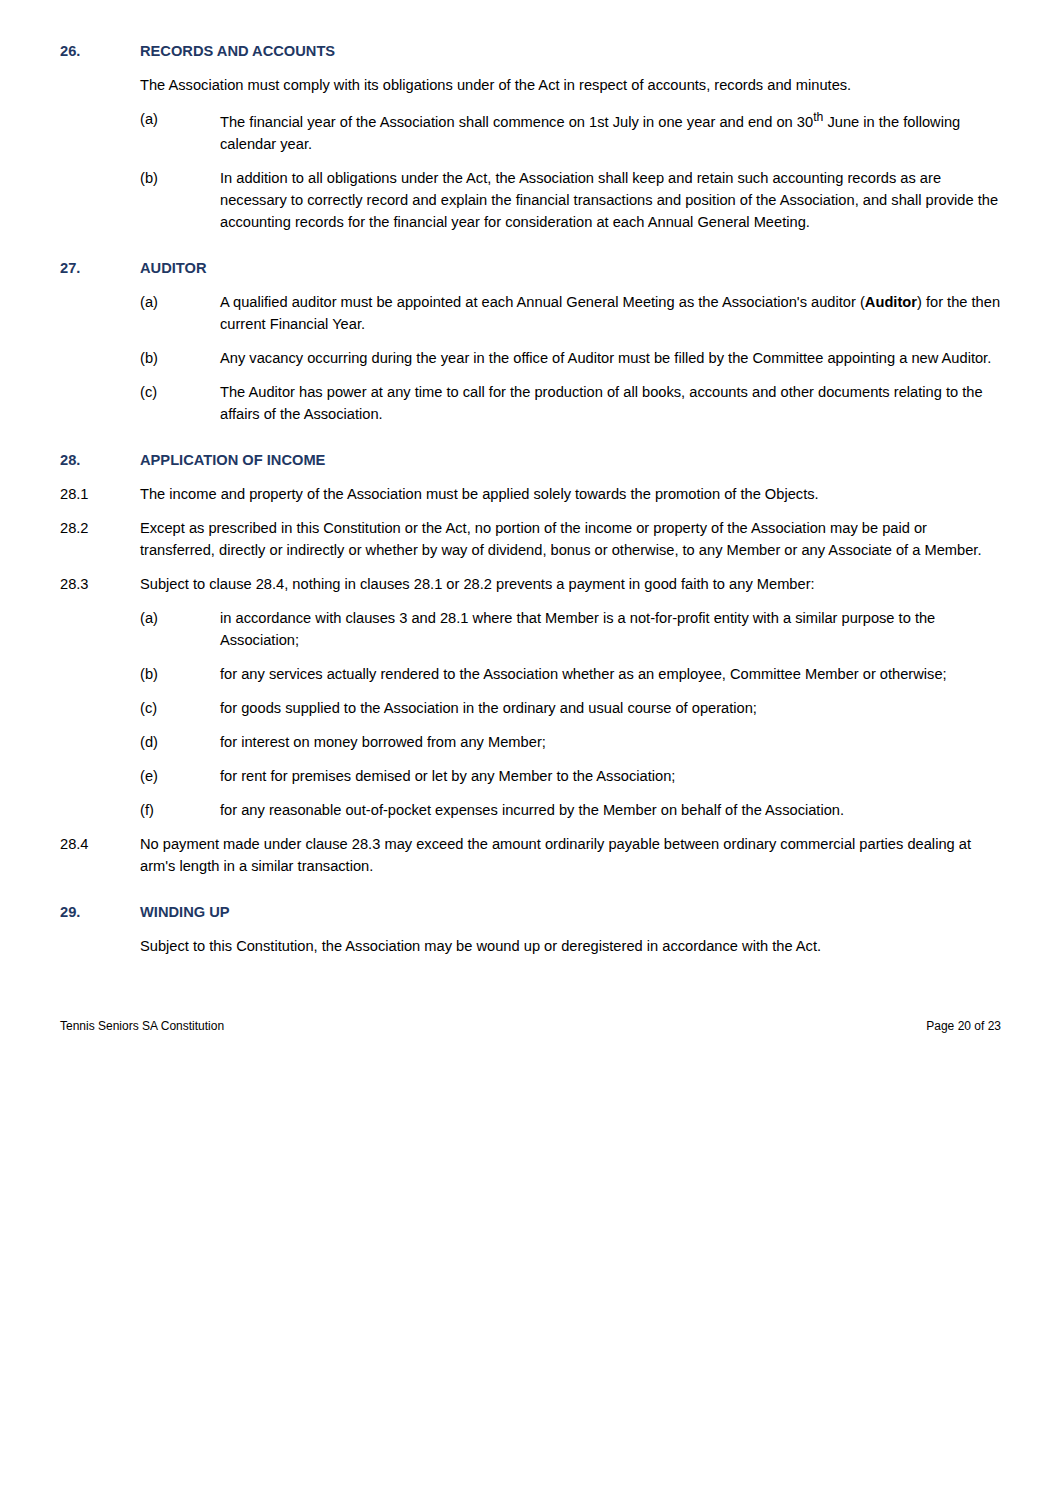26. RECORDS AND ACCOUNTS
The Association must comply with its obligations under of the Act in respect of accounts, records and minutes.
(a) The financial year of the Association shall commence on 1st July in one year and end on 30th June in the following calendar year.
(b) In addition to all obligations under the Act, the Association shall keep and retain such accounting records as are necessary to correctly record and explain the financial transactions and position of the Association, and shall provide the accounting records for the financial year for consideration at each Annual General Meeting.
27. AUDITOR
(a) A qualified auditor must be appointed at each Annual General Meeting as the Association's auditor (Auditor) for the then current Financial Year.
(b) Any vacancy occurring during the year in the office of Auditor must be filled by the Committee appointing a new Auditor.
(c) The Auditor has power at any time to call for the production of all books, accounts and other documents relating to the affairs of the Association.
28. APPLICATION OF INCOME
28.1 The income and property of the Association must be applied solely towards the promotion of the Objects.
28.2 Except as prescribed in this Constitution or the Act, no portion of the income or property of the Association may be paid or transferred, directly or indirectly or whether by way of dividend, bonus or otherwise, to any Member or any Associate of a Member.
28.3 Subject to clause 28.4, nothing in clauses 28.1 or 28.2 prevents a payment in good faith to any Member:
(a) in accordance with clauses 3 and 28.1 where that Member is a not-for-profit entity with a similar purpose to the Association;
(b) for any services actually rendered to the Association whether as an employee, Committee Member or otherwise;
(c) for goods supplied to the Association in the ordinary and usual course of operation;
(d) for interest on money borrowed from any Member;
(e) for rent for premises demised or let by any Member to the Association;
(f) for any reasonable out-of-pocket expenses incurred by the Member on behalf of the Association.
28.4 No payment made under clause 28.3 may exceed the amount ordinarily payable between ordinary commercial parties dealing at arm's length in a similar transaction.
29. WINDING UP
Subject to this Constitution, the Association may be wound up or deregistered in accordance with the Act.
Tennis Seniors SA Constitution Page 20 of 23